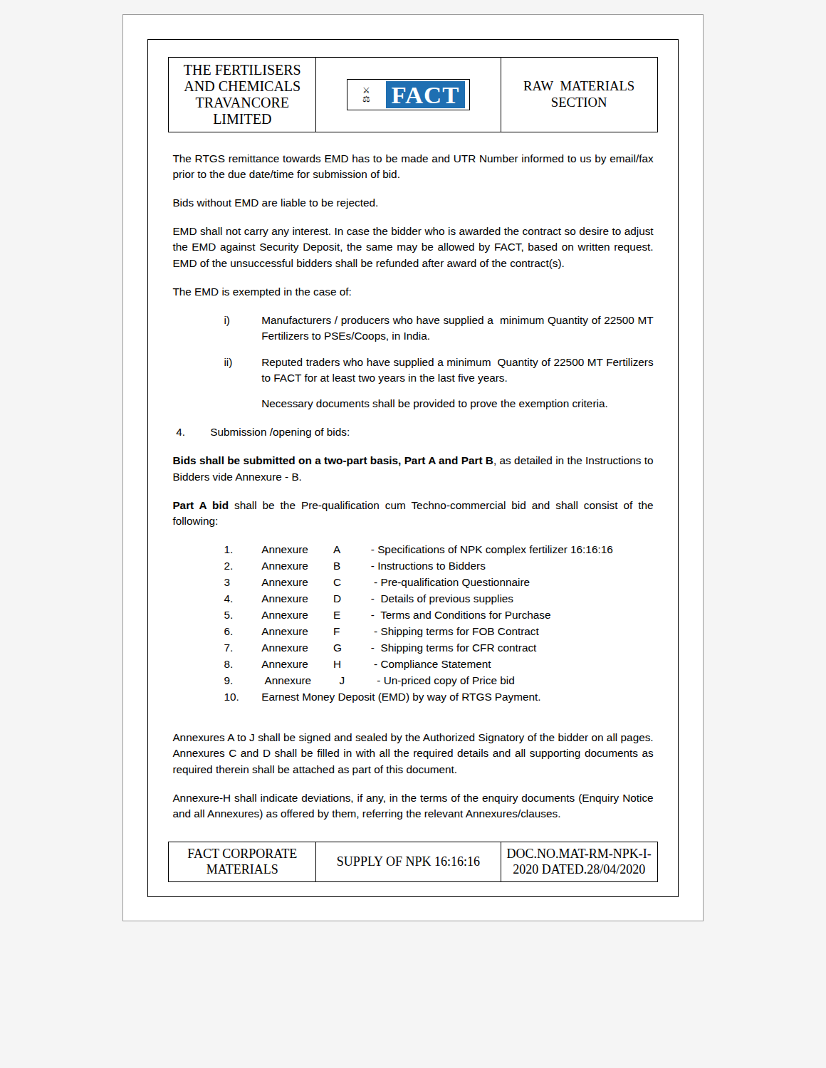| THE FERTILISERS AND CHEMICALS TRAVANCORE LIMITED | ⚔ ⚖ FACT | RAW MATERIALS SECTION |
The RTGS remittance towards EMD has to be made and UTR Number informed to us by email/fax prior to the due date/time for submission of bid.
Bids without EMD are liable to be rejected.
EMD shall not carry any interest. In case the bidder who is awarded the contract so desire to adjust the EMD against Security Deposit, the same may be allowed by FACT, based on written request. EMD of the unsuccessful bidders shall be refunded after award of the contract(s).
The EMD is exempted in the case of:
i)
Manufacturers / producers who have supplied a minimum Quantity of 22500 MT Fertilizers to PSEs/Coops, in India.
ii)
Reputed traders who have supplied a minimum Quantity of 22500 MT Fertilizers to FACT for at least two years in the last five years.
Necessary documents shall be provided to prove the exemption criteria.
4.
Submission /opening of bids:
Bids shall be submitted on a two-part basis, Part A and Part B, as detailed in the Instructions to Bidders vide Annexure - B.
Part A bid shall be the Pre-qualification cum Techno-commercial bid and shall consist of the following:
1.
Annexure
A
- Specifications of NPK complex fertilizer 16:16:16
2.
Annexure
B
- Instructions to Bidders
3
Annexure
C
- Pre-qualification Questionnaire
4.
Annexure
D
- Details of previous supplies
5.
Annexure
E
- Terms and Conditions for Purchase
6.
Annexure
F
- Shipping terms for FOB Contract
7.
Annexure
G
- Shipping terms for CFR contract
8.
Annexure
H
- Compliance Statement
9.
Annexure
J
- Un-priced copy of Price bid
10.
Earnest Money Deposit (EMD) by way of RTGS Payment.
Annexures A to J shall be signed and sealed by the Authorized Signatory of the bidder on all pages. Annexures C and D shall be filled in with all the required details and all supporting documents as required therein shall be attached as part of this document.
Annexure-H shall indicate deviations, if any, in the terms of the enquiry documents (Enquiry Notice and all Annexures) as offered by them, referring the relevant Annexures/clauses.
| FACT CORPORATE MATERIALS | SUPPLY OF NPK 16:16:16 | DOC.NO.MAT-RM-NPK-I-2020 DATED.28/04/2020 |